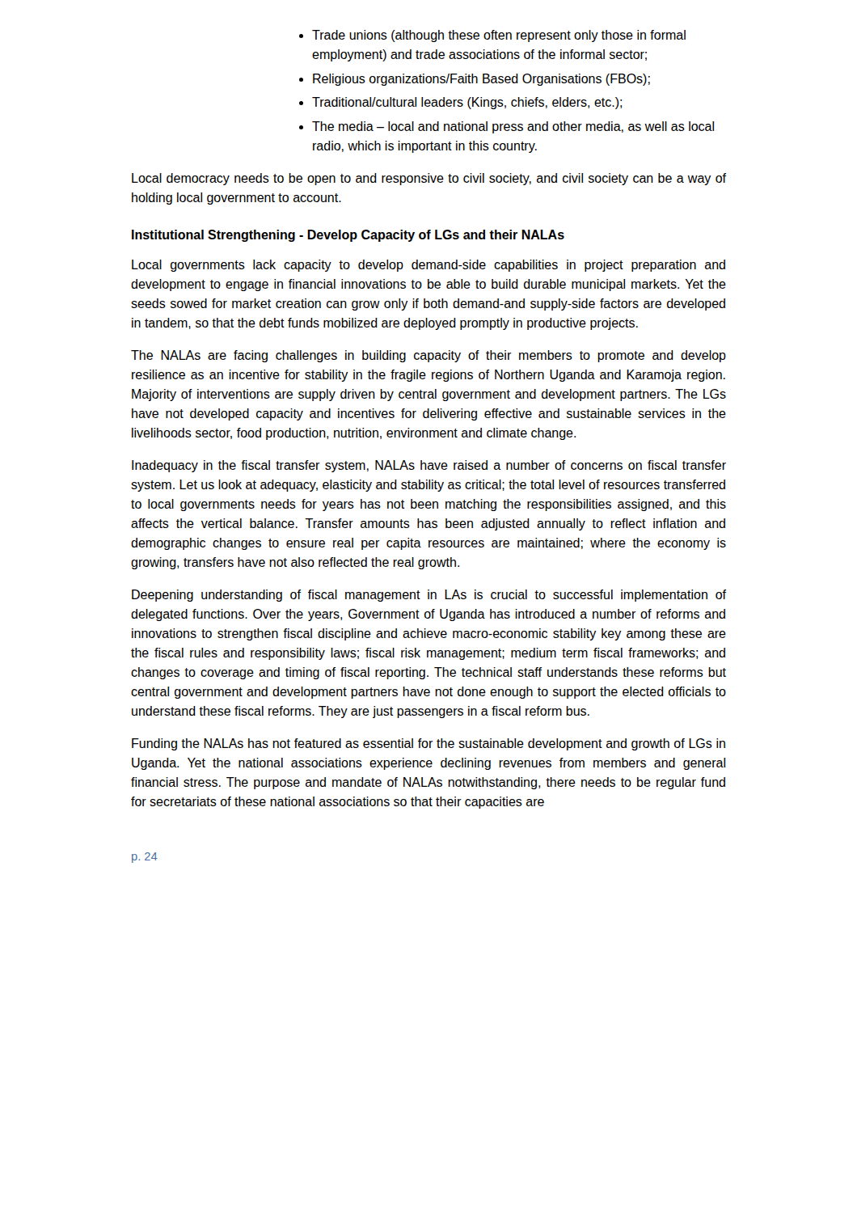Trade unions (although these often represent only those in formal employment) and trade associations of the informal sector;
Religious organizations/Faith Based Organisations (FBOs);
Traditional/cultural leaders (Kings, chiefs, elders, etc.);
The media – local and national press and other media, as well as local radio, which is important in this country.
Local democracy needs to be open to and responsive to civil society, and civil society can be a way of holding local government to account.
Institutional Strengthening - Develop Capacity of LGs and their NALAs
Local governments lack capacity to develop demand-side capabilities in project preparation and development to engage in financial innovations to be able to build durable municipal markets. Yet the seeds sowed for market creation can grow only if both demand-and supply-side factors are developed in tandem, so that the debt funds mobilized are deployed promptly in productive projects.
The NALAs are facing challenges in building capacity of their members to promote and develop resilience as an incentive for stability in the fragile regions of Northern Uganda and Karamoja region. Majority of interventions are supply driven by central government and development partners. The LGs have not developed capacity and incentives for delivering effective and sustainable services in the livelihoods sector, food production, nutrition, environment and climate change.
Inadequacy in the fiscal transfer system, NALAs have raised a number of concerns on fiscal transfer system. Let us look at adequacy, elasticity and stability as critical; the total level of resources transferred to local governments needs for years has not been matching the responsibilities assigned, and this affects the vertical balance. Transfer amounts has been adjusted annually to reflect inflation and demographic changes to ensure real per capita resources are maintained; where the economy is growing, transfers have not also reflected the real growth.
Deepening understanding of fiscal management in LAs is crucial to successful implementation of delegated functions. Over the years, Government of Uganda has introduced a number of reforms and innovations to strengthen fiscal discipline and achieve macro-economic stability key among these are the fiscal rules and responsibility laws; fiscal risk management; medium term fiscal frameworks; and changes to coverage and timing of fiscal reporting. The technical staff understands these reforms but central government and development partners have not done enough to support the elected officials to understand these fiscal reforms. They are just passengers in a fiscal reform bus.
Funding the NALAs has not featured as essential for the sustainable development and growth of LGs in Uganda. Yet the national associations experience declining revenues from members and general financial stress. The purpose and mandate of NALAs notwithstanding, there needs to be regular fund for secretariats of these national associations so that their capacities are
p. 24